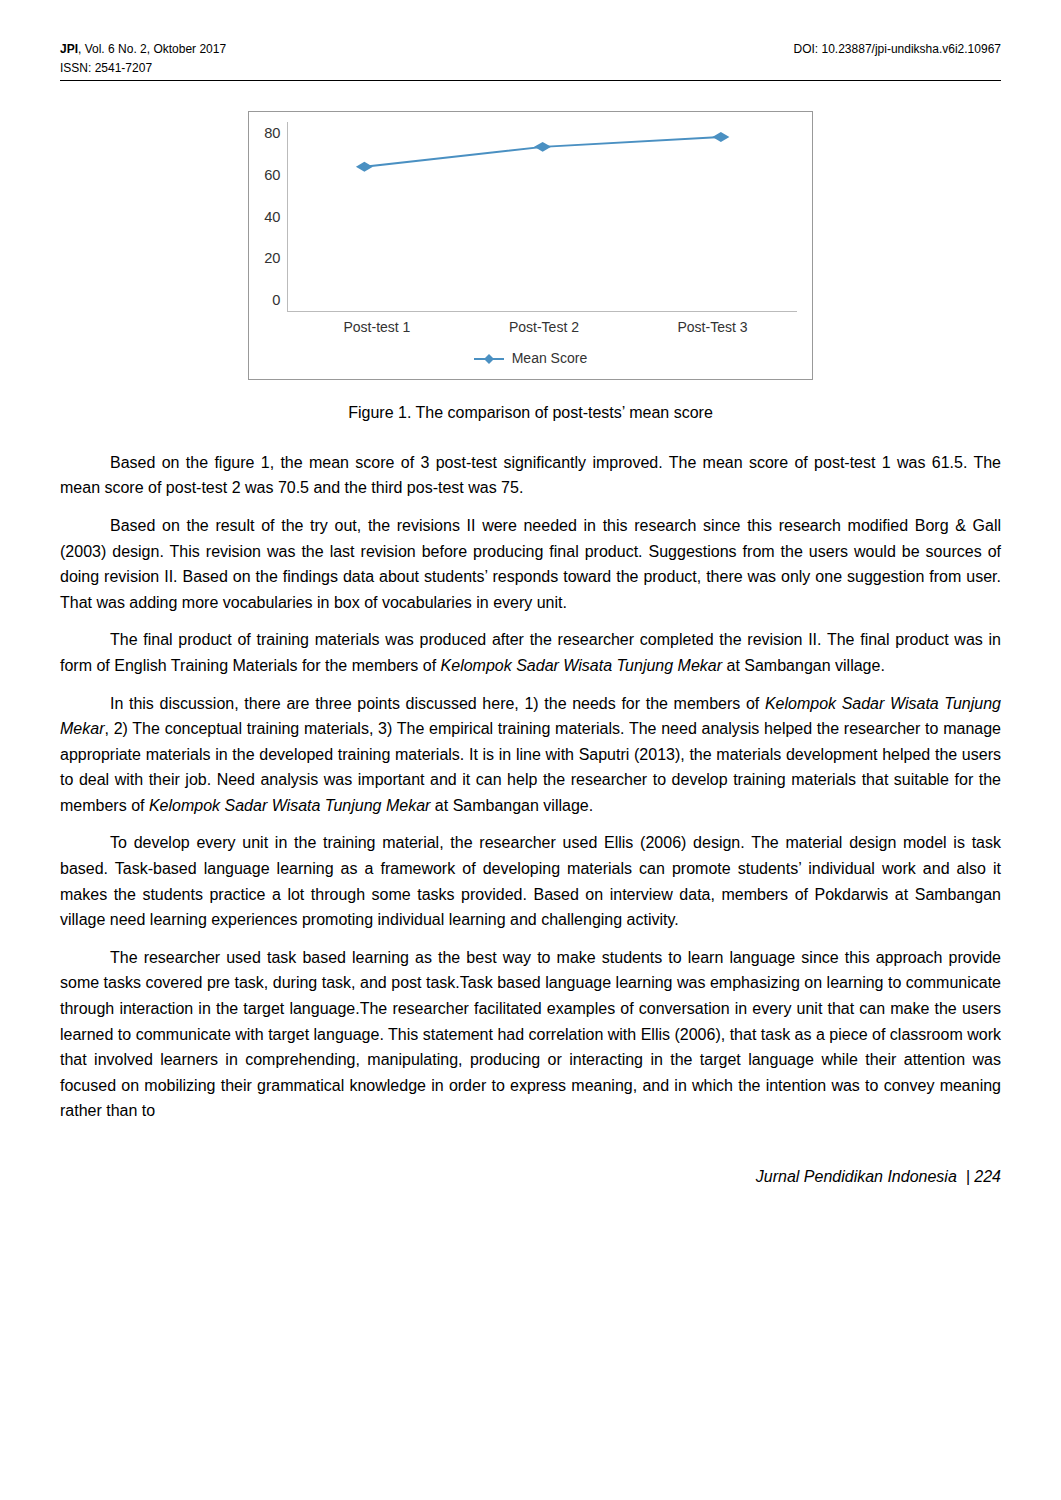JPI, Vol. 6 No. 2, Oktober 2017
ISSN: 2541-7207
DOI: 10.23887/jpi-undiksha.v6i2.10967
80 60 40 20 0
Post-test 1 Post-Test 2 Post-Test 3
Mean Score
Figure 1. The comparison of post-tests’ mean score
Based on the figure 1, the mean score of 3 post-test significantly improved. The mean score of post-test 1 was 61.5. The mean score of post-test 2 was 70.5 and the third pos-test was 75.
Based on the result of the try out, the revisions II were needed in this research since this research modified Borg & Gall (2003) design. This revision was the last revision before producing final product. Suggestions from the users would be sources of doing revision II. Based on the findings data about students’ responds toward the product, there was only one suggestion from user. That was adding more vocabularies in box of vocabularies in every unit.
The final product of training materials was produced after the researcher completed the revision II. The final product was in form of English Training Materials for the members of Kelompok Sadar Wisata Tunjung Mekar at Sambangan village.
In this discussion, there are three points discussed here, 1) the needs for the members of Kelompok Sadar Wisata Tunjung Mekar, 2) The conceptual training materials, 3) The empirical training materials. The need analysis helped the researcher to manage appropriate materials in the developed training materials. It is in line with Saputri (2013), the materials development helped the users to deal with their job. Need analysis was important and it can help the researcher to develop training materials that suitable for the members of Kelompok Sadar Wisata Tunjung Mekar at Sambangan village.
To develop every unit in the training material, the researcher used Ellis (2006) design. The material design model is task based. Task-based language learning as a framework of developing materials can promote students’ individual work and also it makes the students practice a lot through some tasks provided. Based on interview data, members of Pokdarwis at Sambangan village need learning experiences promoting individual learning and challenging activity.
The researcher used task based learning as the best way to make students to learn language since this approach provide some tasks covered pre task, during task, and post task.Task based language learning was emphasizing on learning to communicate through interaction in the target language.The researcher facilitated examples of conversation in every unit that can make the users learned to communicate with target language. This statement had correlation with Ellis (2006), that task as a piece of classroom work that involved learners in comprehending, manipulating, producing or interacting in the target language while their attention was focused on mobilizing their grammatical knowledge in order to express meaning, and in which the intention was to convey meaning rather than to
Jurnal Pendidikan Indonesia | 224